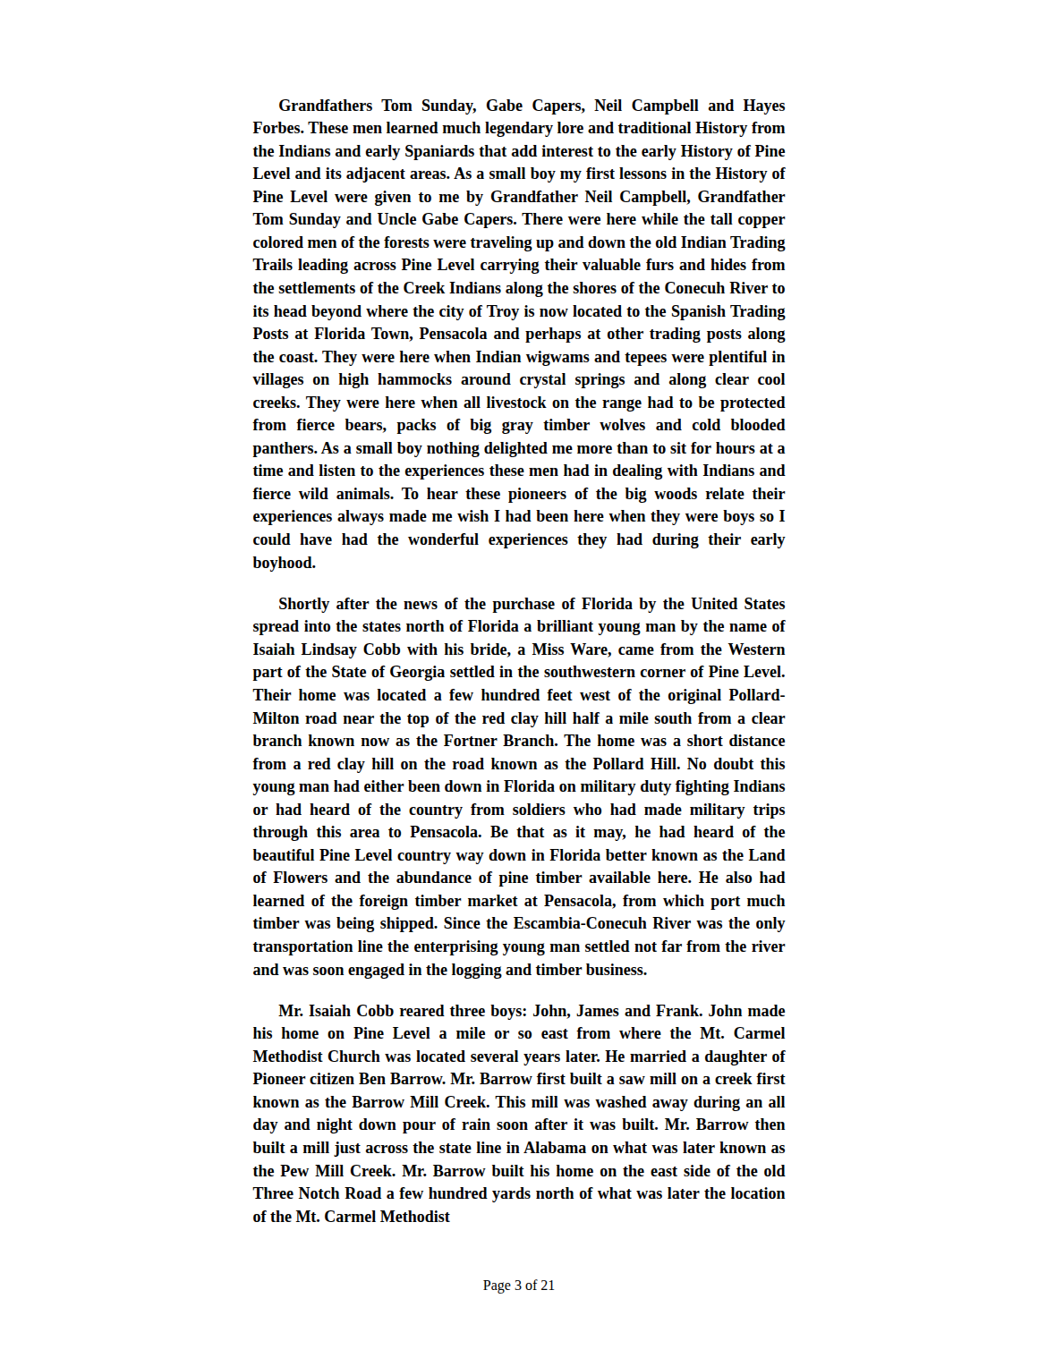Grandfathers Tom Sunday, Gabe Capers, Neil Campbell and Hayes Forbes. These men learned much legendary lore and traditional History from the Indians and early Spaniards that add interest to the early History of Pine Level and its adjacent areas. As a small boy my first lessons in the History of Pine Level were given to me by Grandfather Neil Campbell, Grandfather Tom Sunday and Uncle Gabe Capers. There were here while the tall copper colored men of the forests were traveling up and down the old Indian Trading Trails leading across Pine Level carrying their valuable furs and hides from the settlements of the Creek Indians along the shores of the Conecuh River to its head beyond where the city of Troy is now located to the Spanish Trading Posts at Florida Town, Pensacola and perhaps at other trading posts along the coast. They were here when Indian wigwams and tepees were plentiful in villages on high hammocks around crystal springs and along clear cool creeks. They were here when all livestock on the range had to be protected from fierce bears, packs of big gray timber wolves and cold blooded panthers. As a small boy nothing delighted me more than to sit for hours at a time and listen to the experiences these men had in dealing with Indians and fierce wild animals. To hear these pioneers of the big woods relate their experiences always made me wish I had been here when they were boys so I could have had the wonderful experiences they had during their early boyhood.
Shortly after the news of the purchase of Florida by the United States spread into the states north of Florida a brilliant young man by the name of Isaiah Lindsay Cobb with his bride, a Miss Ware, came from the Western part of the State of Georgia settled in the southwestern corner of Pine Level. Their home was located a few hundred feet west of the original Pollard-Milton road near the top of the red clay hill half a mile south from a clear branch known now as the Fortner Branch. The home was a short distance from a red clay hill on the road known as the Pollard Hill. No doubt this young man had either been down in Florida on military duty fighting Indians or had heard of the country from soldiers who had made military trips through this area to Pensacola. Be that as it may, he had heard of the beautiful Pine Level country way down in Florida better known as the Land of Flowers and the abundance of pine timber available here. He also had learned of the foreign timber market at Pensacola, from which port much timber was being shipped. Since the Escambia-Conecuh River was the only transportation line the enterprising young man settled not far from the river and was soon engaged in the logging and timber business.
Mr. Isaiah Cobb reared three boys: John, James and Frank. John made his home on Pine Level a mile or so east from where the Mt. Carmel Methodist Church was located several years later. He married a daughter of Pioneer citizen Ben Barrow. Mr. Barrow first built a saw mill on a creek first known as the Barrow Mill Creek. This mill was washed away during an all day and night down pour of rain soon after it was built. Mr. Barrow then built a mill just across the state line in Alabama on what was later known as the Pew Mill Creek. Mr. Barrow built his home on the east side of the old Three Notch Road a few hundred yards north of what was later the location of the Mt. Carmel Methodist
Page 3 of 21